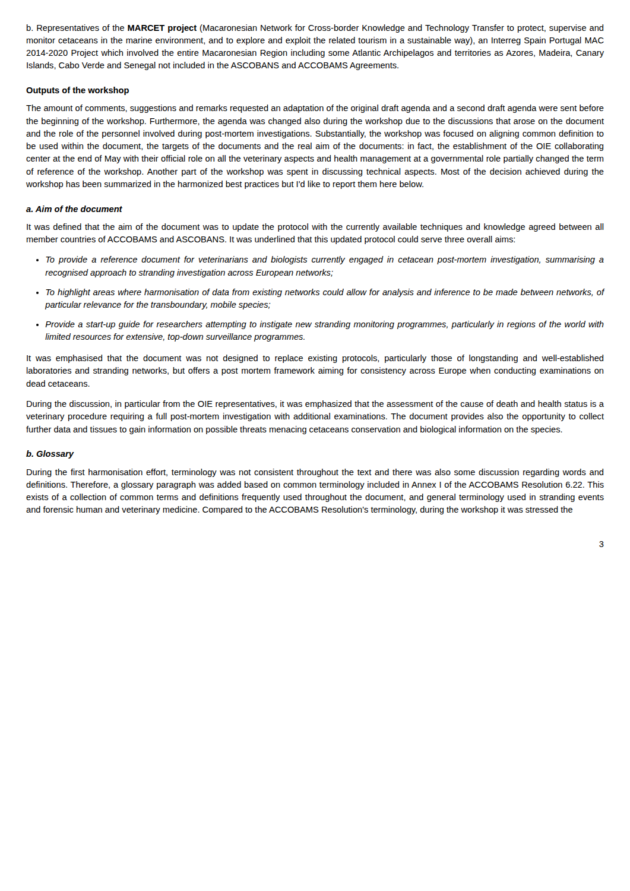b. Representatives of the MARCET project (Macaronesian Network for Cross-border Knowledge and Technology Transfer to protect, supervise and monitor cetaceans in the marine environment, and to explore and exploit the related tourism in a sustainable way), an Interreg Spain Portugal MAC 2014-2020 Project which involved the entire Macaronesian Region including some Atlantic Archipelagos and territories as Azores, Madeira, Canary Islands, Cabo Verde and Senegal not included in the ASCOBANS and ACCOBAMS Agreements.
Outputs of the workshop
The amount of comments, suggestions and remarks requested an adaptation of the original draft agenda and a second draft agenda were sent before the beginning of the workshop. Furthermore, the agenda was changed also during the workshop due to the discussions that arose on the document and the role of the personnel involved during post-mortem investigations. Substantially, the workshop was focused on aligning common definition to be used within the document, the targets of the documents and the real aim of the documents: in fact, the establishment of the OIE collaborating center at the end of May with their official role on all the veterinary aspects and health management at a governmental role partially changed the term of reference of the workshop. Another part of the workshop was spent in discussing technical aspects. Most of the decision achieved during the workshop has been summarized in the harmonized best practices but I'd like to report them here below.
a. Aim of the document
It was defined that the aim of the document was to update the protocol with the currently available techniques and knowledge agreed between all member countries of ACCOBAMS and ASCOBANS. It was underlined that this updated protocol could serve three overall aims:
To provide a reference document for veterinarians and biologists currently engaged in cetacean post-mortem investigation, summarising a recognised approach to stranding investigation across European networks;
To highlight areas where harmonisation of data from existing networks could allow for analysis and inference to be made between networks, of particular relevance for the transboundary, mobile species;
Provide a start-up guide for researchers attempting to instigate new stranding monitoring programmes, particularly in regions of the world with limited resources for extensive, top-down surveillance programmes.
It was emphasised that the document was not designed to replace existing protocols, particularly those of longstanding and well-established laboratories and stranding networks, but offers a post mortem framework aiming for consistency across Europe when conducting examinations on dead cetaceans.
During the discussion, in particular from the OIE representatives, it was emphasized that the assessment of the cause of death and health status is a veterinary procedure requiring a full post-mortem investigation with additional examinations. The document provides also the opportunity to collect further data and tissues to gain information on possible threats menacing cetaceans conservation and biological information on the species.
b. Glossary
During the first harmonisation effort, terminology was not consistent throughout the text and there was also some discussion regarding words and definitions. Therefore, a glossary paragraph was added based on common terminology included in Annex I of the ACCOBAMS Resolution 6.22. This exists of a collection of common terms and definitions frequently used throughout the document, and general terminology used in stranding events and forensic human and veterinary medicine. Compared to the ACCOBAMS Resolution's terminology, during the workshop it was stressed the
3